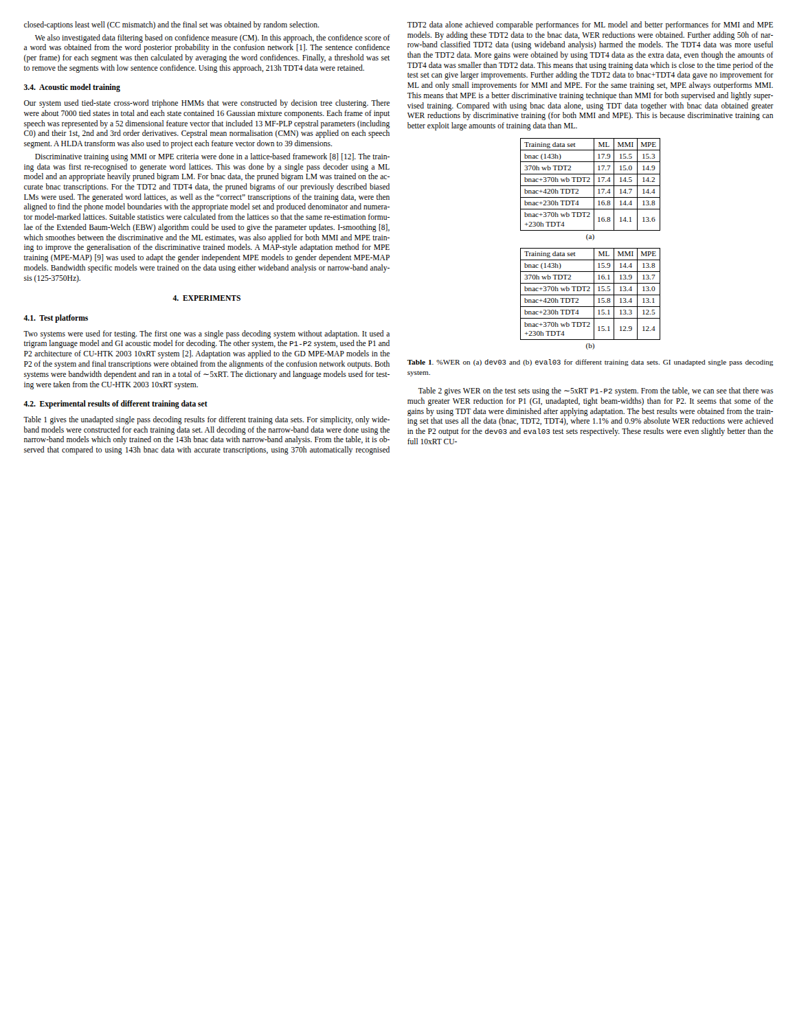closed-captions least well (CC mismatch) and the final set was obtained by random selection.
We also investigated data filtering based on confidence measure (CM). In this approach, the confidence score of a word was obtained from the word posterior probability in the confusion network [1]. The sentence confidence (per frame) for each segment was then calculated by averaging the word confidences. Finally, a threshold was set to remove the segments with low sentence confidence. Using this approach, 213h TDT4 data were retained.
3.4. Acoustic model training
Our system used tied-state cross-word triphone HMMs that were constructed by decision tree clustering. There were about 7000 tied states in total and each state contained 16 Gaussian mixture components. Each frame of input speech was represented by a 52 dimensional feature vector that included 13 MF-PLP cepstral parameters (including C0) and their 1st, 2nd and 3rd order derivatives. Cepstral mean normalisation (CMN) was applied on each speech segment. A HLDA transform was also used to project each feature vector down to 39 dimensions.
Discriminative training using MMI or MPE criteria were done in a lattice-based framework [8] [12]. The training data was first re-recognised to generate word lattices. This was done by a single pass decoder using a ML model and an appropriate heavily pruned bigram LM. For bnac data, the pruned bigram LM was trained on the accurate bnac transcriptions. For the TDT2 and TDT4 data, the pruned bigrams of our previously described biased LMs were used. The generated word lattices, as well as the “correct” transcriptions of the training data, were then aligned to find the phone model boundaries with the appropriate model set and produced denominator and numerator model-marked lattices. Suitable statistics were calculated from the lattices so that the same re-estimation formulae of the Extended Baum-Welch (EBW) algorithm could be used to give the parameter updates. I-smoothing [8], which smoothes between the discriminative and the ML estimates, was also applied for both MMI and MPE training to improve the generalisation of the discriminative trained models. A MAP-style adaptation method for MPE training (MPE-MAP) [9] was used to adapt the gender independent MPE models to gender dependent MPE-MAP models. Bandwidth specific models were trained on the data using either wideband analysis or narrow-band analysis (125-3750Hz).
4. EXPERIMENTS
4.1. Test platforms
Two systems were used for testing. The first one was a single pass decoding system without adaptation. It used a trigram language model and GI acoustic model for decoding. The other system, the P1-P2 system, used the P1 and P2 architecture of CU-HTK 2003 10xRT system [2]. Adaptation was applied to the GD MPE-MAP models in the P2 of the system and final transcriptions were obtained from the alignments of the confusion network outputs. Both systems were bandwidth dependent and ran in a total of ∼5xRT. The dictionary and language models used for testing were taken from the CU-HTK 2003 10xRT system.
4.2. Experimental results of different training data set
Table 1 gives the unadapted single pass decoding results for different training data sets. For simplicity, only wideband models were constructed for each training data set. All decoding of the narrow-band data were done using the narrow-band models which only trained on the 143h bnac data with narrow-band analysis. From the table, it is observed that compared to using 143h bnac data with accurate transcriptions, using 370h automatically recognised TDT2 data alone achieved comparable performances for ML model and better performances for MMI and MPE models. By adding these TDT2 data to the bnac data, WER reductions were obtained. Further adding 50h of narrow-band classified TDT2 data (using wideband analysis) harmed the models. The TDT4 data was more useful than the TDT2 data. More gains were obtained by using TDT4 data as the extra data, even though the amounts of TDT4 data was smaller than TDT2 data. This means that using training data which is close to the time period of the test set can give larger improvements. Further adding the TDT2 data to bnac+TDT4 data gave no improvement for ML and only small improvements for MMI and MPE. For the same training set, MPE always outperforms MMI. This means that MPE is a better discriminative training technique than MMI for both supervised and lightly supervised training. Compared with using bnac data alone, using TDT data together with bnac data obtained greater WER reductions by discriminative training (for both MMI and MPE). This is because discriminative training can better exploit large amounts of training data than ML.
| Training data set | ML | MMI | MPE |
| --- | --- | --- | --- |
| bnac (143h) | 17.9 | 15.5 | 15.3 |
| 370h wb TDT2 | 17.7 | 15.0 | 14.9 |
| bnac+370h wb TDT2 | 17.4 | 14.5 | 14.2 |
| bnac+420h TDT2 | 17.4 | 14.7 | 14.4 |
| bnac+230h TDT4 | 16.8 | 14.4 | 13.8 |
| bnac+370h wb TDT2 +230h TDT4 | 16.8 | 14.1 | 13.6 |
(a)
| Training data set | ML | MMI | MPE |
| --- | --- | --- | --- |
| bnac (143h) | 15.9 | 14.4 | 13.8 |
| 370h wb TDT2 | 16.1 | 13.9 | 13.7 |
| bnac+370h wb TDT2 | 15.5 | 13.4 | 13.0 |
| bnac+420h TDT2 | 15.8 | 13.4 | 13.1 |
| bnac+230h TDT4 | 15.1 | 13.3 | 12.5 |
| bnac+370h wb TDT2 +230h TDT4 | 15.1 | 12.9 | 12.4 |
(b)
Table 1. %WER on (a) dev03 and (b) eval03 for different training data sets. GI unadapted single pass decoding system.
Table 2 gives WER on the test sets using the ∼5xRT P1-P2 system. From the table, we can see that there was much greater WER reduction for P1 (GI, unadapted, tight beam-widths) than for P2. It seems that some of the gains by using TDT data were diminished after applying adaptation. The best results were obtained from the training set that uses all the data (bnac, TDT2, TDT4), where 1.1% and 0.9% absolute WER reductions were achieved in the P2 output for the dev03 and eval03 test sets respectively. These results were even slightly better than the full 10xRT CU-